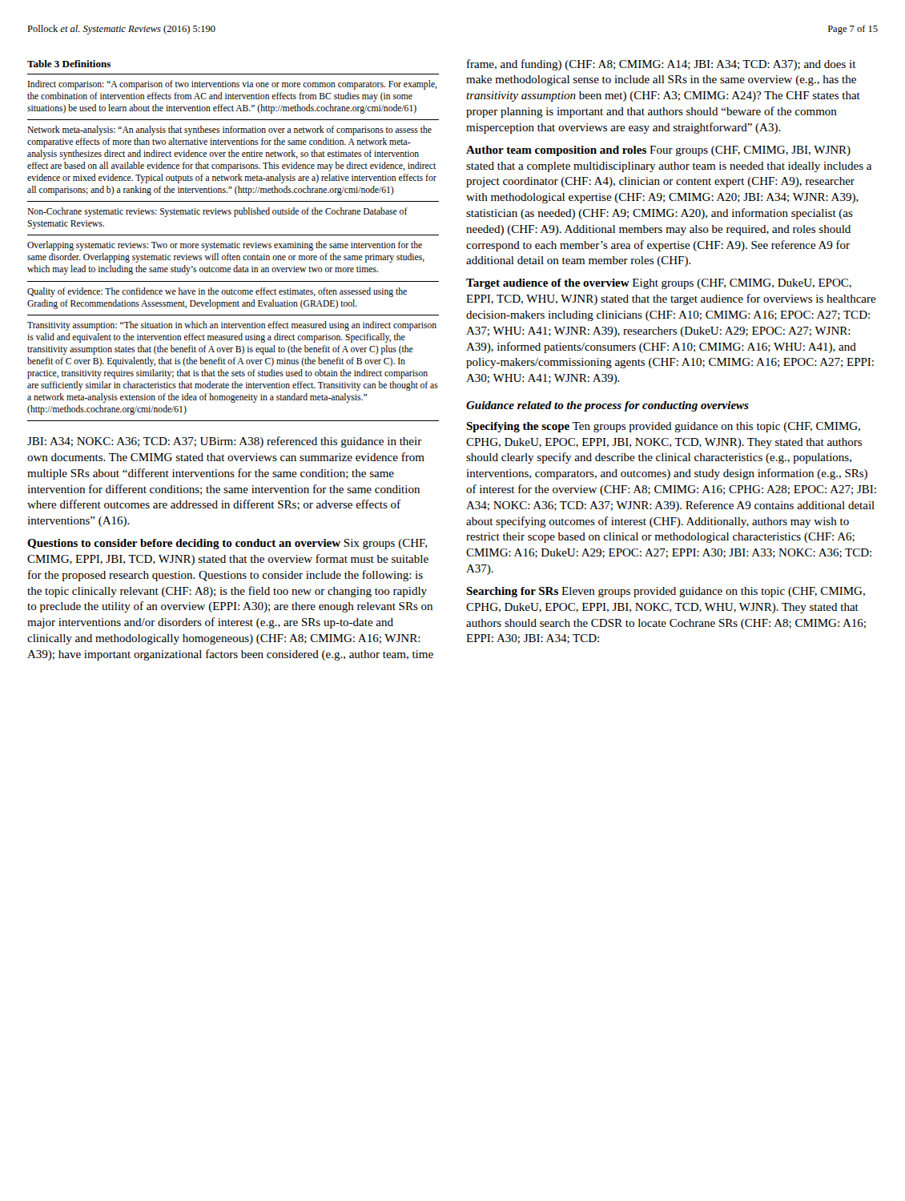Pollock et al. Systematic Reviews (2016) 5:190
Page 7 of 15
Table 3 Definitions
| Indirect comparison: “A comparison of two interventions via one or more common comparators. For example, the combination of intervention effects from AC and intervention effects from BC studies may (in some situations) be used to learn about the intervention effect AB.” ( http://methods.cochrane.org/cmi/node/61 ) |
| Network meta-analysis: “An analysis that syntheses information over a network of comparisons to assess the comparative effects of more than two alternative interventions for the same condition. A network meta-analysis synthesizes direct and indirect evidence over the entire network, so that estimates of intervention effect are based on all available evidence for that comparisons. This evidence may be direct evidence, indirect evidence or mixed evidence. Typical outputs of a network meta-analysis are a) relative intervention effects for all comparisons; and b) a ranking of the interventions.” ( http://methods.cochrane.org/cmi/node/61 ) |
| Non-Cochrane systematic reviews: Systematic reviews published outside of the Cochrane Database of Systematic Reviews. |
| Overlapping systematic reviews: Two or more systematic reviews examining the same intervention for the same disorder. Overlapping systematic reviews will often contain one or more of the same primary studies, which may lead to including the same study’s outcome data in an overview two or more times. |
| Quality of evidence: The confidence we have in the outcome effect estimates, often assessed using the Grading of Recommendations Assessment, Development and Evaluation (GRADE) tool. |
| Transitivity assumption: “The situation in which an intervention effect measured using an indirect comparison is valid and equivalent to the intervention effect measured using a direct comparison. Specifically, the transitivity assumption states that (the benefit of A over B) is equal to (the benefit of A over C) plus (the benefit of C over B). Equivalently, that is (the benefit of A over C) minus (the benefit of B over C). In practice, transitivity requires similarity; that is that the sets of studies used to obtain the indirect comparison are sufficiently similar in characteristics that moderate the intervention effect. Transitivity can be thought of as a network meta-analysis extension of the idea of homogeneity in a standard meta-analysis.” ( http://methods.cochrane.org/cmi/node/61 ) |
JBI: A34; NOKC: A36; TCD: A37; UBirm: A38) referenced this guidance in their own documents. The CMIMG stated that overviews can summarize evidence from multiple SRs about “different interventions for the same condition; the same intervention for different conditions; the same intervention for the same condition where different outcomes are addressed in different SRs; or adverse effects of interventions” (A16).
Questions to consider before deciding to conduct an overview Six groups (CHF, CMIMG, EPPI, JBI, TCD, WJNR) stated that the overview format must be suitable for the proposed research question. Questions to consider include the following: is the topic clinically relevant (CHF: A8); is the field too new or changing too rapidly to preclude the utility of an overview (EPPI: A30); are there enough relevant SRs on major interventions and/or disorders of interest (e.g., are SRs up-to-date and clinically and methodologically homogeneous) (CHF: A8; CMIMG: A16; WJNR: A39); have important organizational factors been considered (e.g., author team, time frame, and funding) (CHF: A8; CMIMG: A14; JBI: A34; TCD: A37); and does it make methodological sense to include all SRs in the same overview (e.g., has the transitivity assumption been met) (CHF: A3; CMIMG: A24)? The CHF states that proper planning is important and that authors should “beware of the common misperception that overviews are easy and straightforward” (A3).
Author team composition and roles Four groups (CHF, CMIMG, JBI, WJNR) stated that a complete multidisciplinary author team is needed that ideally includes a project coordinator (CHF: A4), clinician or content expert (CHF: A9), researcher with methodological expertise (CHF: A9; CMIMG: A20; JBI: A34; WJNR: A39), statistician (as needed) (CHF: A9; CMIMG: A20), and information specialist (as needed) (CHF: A9). Additional members may also be required, and roles should correspond to each member’s area of expertise (CHF: A9). See reference A9 for additional detail on team member roles (CHF).
Target audience of the overview Eight groups (CHF, CMIMG, DukeU, EPOC, EPPI, TCD, WHU, WJNR) stated that the target audience for overviews is healthcare decision-makers including clinicians (CHF: A10; CMIMG: A16; EPOC: A27; TCD: A37; WHU: A41; WJNR: A39), researchers (DukeU: A29; EPOC: A27; WJNR: A39), informed patients/consumers (CHF: A10; CMIMG: A16; WHU: A41), and policy-makers/commissioning agents (CHF: A10; CMIMG: A16; EPOC: A27; EPPI: A30; WHU: A41; WJNR: A39).
Guidance related to the process for conducting overviews
Specifying the scope Ten groups provided guidance on this topic (CHF, CMIMG, CPHG, DukeU, EPOC, EPPI, JBI, NOKC, TCD, WJNR). They stated that authors should clearly specify and describe the clinical characteristics (e.g., populations, interventions, comparators, and outcomes) and study design information (e.g., SRs) of interest for the overview (CHF: A8; CMIMG: A16; CPHG: A28; EPOC: A27; JBI: A34; NOKC: A36; TCD: A37; WJNR: A39). Reference A9 contains additional detail about specifying outcomes of interest (CHF). Additionally, authors may wish to restrict their scope based on clinical or methodological characteristics (CHF: A6; CMIMG: A16; DukeU: A29; EPOC: A27; EPPI: A30; JBI: A33; NOKC: A36; TCD: A37).
Searching for SRs Eleven groups provided guidance on this topic (CHF, CMIMG, CPHG, DukeU, EPOC, EPPI, JBI, NOKC, TCD, WHU, WJNR). They stated that authors should search the CDSR to locate Cochrane SRs (CHF: A8; CMIMG: A16; EPPI: A30; JBI: A34; TCD: